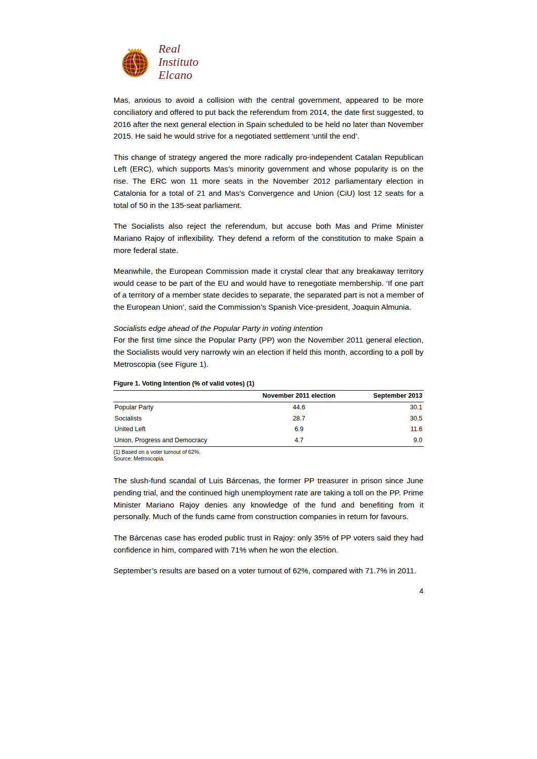Real Instituto Elcano
Mas, anxious to avoid a collision with the central government, appeared to be more conciliatory and offered to put back the referendum from 2014, the date first suggested, to 2016 after the next general election in Spain scheduled to be held no later than November 2015. He said he would strive for a negotiated settlement ‘until the end’.
This change of strategy angered the more radically pro-independent Catalan Republican Left (ERC), which supports Mas’s minority government and whose popularity is on the rise. The ERC won 11 more seats in the November 2012 parliamentary election in Catalonia for a total of 21 and Mas’s Convergence and Union (CiU) lost 12 seats for a total of 50 in the 135-seat parliament.
The Socialists also reject the referendum, but accuse both Mas and Prime Minister Mariano Rajoy of inflexibility. They defend a reform of the constitution to make Spain a more federal state.
Meanwhile, the European Commission made it crystal clear that any breakaway territory would cease to be part of the EU and would have to renegotiate membership. ‘If one part of a territory of a member state decides to separate, the separated part is not a member of the European Union’, said the Commission’s Spanish Vice-president, Joaquin Almunia.
Socialists edge ahead of the Popular Party in voting intention
For the first time since the Popular Party (PP) won the November 2011 general election, the Socialists would very narrowly win an election if held this month, according to a poll by Metroscopia (see Figure 1).
Figure 1. Voting Intention (% of valid votes) (1)
| | November 2011 election | September 2013 |
| --- | --- | --- |
| Popular Party | 44.6 | 30.1 |
| Socialists | 28.7 | 30.5 |
| United Left | 6.9 | 11.6 |
| Union, Progress and Democracy | 4.7 | 9.0 |
(1) Based on a voter turnout of 62%.
Source: Metroscopia.
The slush-fund scandal of Luis Bárcenas, the former PP treasurer in prison since June pending trial, and the continued high unemployment rate are taking a toll on the PP. Prime Minister Mariano Rajoy denies any knowledge of the fund and benefiting from it personally. Much of the funds came from construction companies in return for favours.
The Bárcenas case has eroded public trust in Rajoy: only 35% of PP voters said they had confidence in him, compared with 71% when he won the election.
September’s results are based on a voter turnout of 62%, compared with 71.7% in 2011.
4